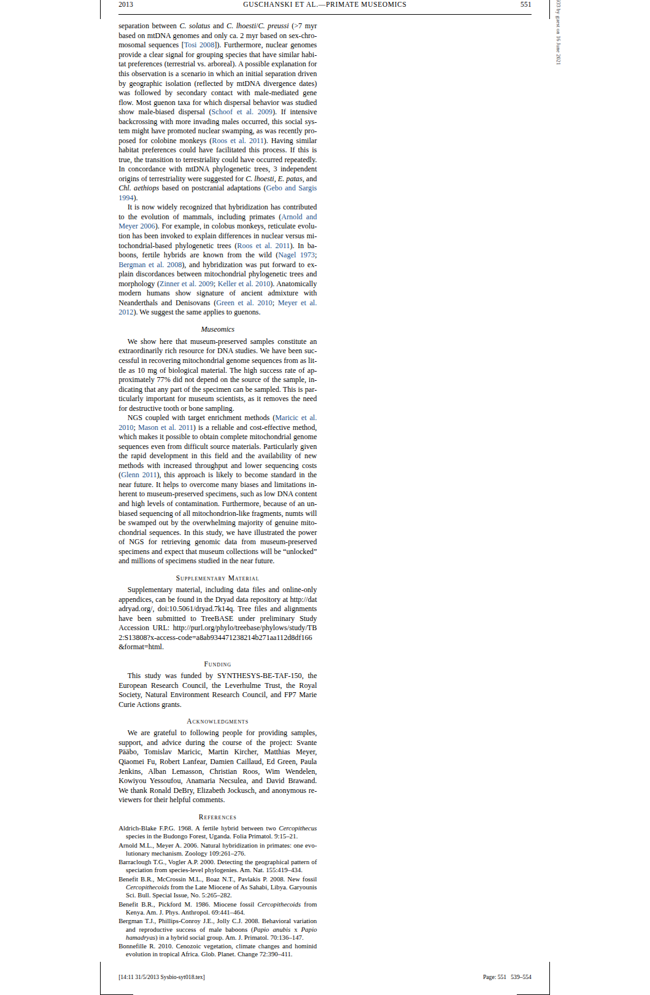Downloaded from https://academic.oup.com/sysbio/article/62/4/539/1611933 by guest on 16 June 2021
2013
GUSCHANSKI ET AL.—PRIMATE MUSEOMICS
551
separation between C. solatus and C. lhoesti/C. preussi (>7 myr based on mtDNA genomes and only ca. 2 myr based on sex-chromosomal sequences [Tosi 2008]). Furthermore, nuclear genomes provide a clear signal for grouping species that have similar habitat preferences (terrestrial vs. arboreal). A possible explanation for this observation is a scenario in which an initial separation driven by geographic isolation (reflected by mtDNA divergence dates) was followed by secondary contact with male-mediated gene flow. Most guenon taxa for which dispersal behavior was studied show male-biased dispersal (Schoof et al. 2009). If intensive backcrossing with more invading males occurred, this social system might have promoted nuclear swamping, as was recently proposed for colobine monkeys (Roos et al. 2011). Having similar habitat preferences could have facilitated this process. If this is true, the transition to terrestriality could have occurred repeatedly. In concordance with mtDNA phylogenetic trees, 3 independent origins of terrestriality were suggested for C. lhoesti, E. patas, and Chl. aethiops based on postcranial adaptations (Gebo and Sargis 1994).
It is now widely recognized that hybridization has contributed to the evolution of mammals, including primates (Arnold and Meyer 2006). For example, in colobus monkeys, reticulate evolution has been invoked to explain differences in nuclear versus mitochondrial-based phylogenetic trees (Roos et al. 2011). In baboons, fertile hybrids are known from the wild (Nagel 1973; Bergman et al. 2008), and hybridization was put forward to explain discordances between mitochondrial phylogenetic trees and morphology (Zinner et al. 2009; Keller et al. 2010). Anatomically modern humans show signature of ancient admixture with Neanderthals and Denisovans (Green et al. 2010; Meyer et al. 2012). We suggest the same applies to guenons.
Museomics
We show here that museum-preserved samples constitute an extraordinarily rich resource for DNA studies. We have been successful in recovering mitochondrial genome sequences from as little as 10 mg of biological material. The high success rate of approximately 77% did not depend on the source of the sample, indicating that any part of the specimen can be sampled. This is particularly important for museum scientists, as it removes the need for destructive tooth or bone sampling.
NGS coupled with target enrichment methods (Maricic et al. 2010; Mason et al. 2011) is a reliable and cost-effective method, which makes it possible to obtain complete mitochondrial genome sequences even from difficult source materials. Particularly given the rapid development in this field and the availability of new methods with increased throughput and lower sequencing costs (Glenn 2011), this approach is likely to become standard in the near future. It helps to overcome many biases and limitations inherent to museum-preserved specimens, such as low DNA content and high levels of contamination. Furthermore, because of an unbiased sequencing of all mitochondrion-like fragments, numts will be swamped out by the overwhelming majority of genuine mitochondrial sequences. In this study, we have illustrated the power of NGS for retrieving genomic data from museum-preserved specimens and expect that museum collections will be “unlocked” and millions of specimens studied in the near future.
Supplementary Material
Supplementary material, including data files and online-only appendices, can be found in the Dryad data repository at http://datadryad.org/, doi:10.5061/dryad.7k14q. Tree files and alignments have been submitted to TreeBASE under preliminary Study Accession URL: http://purl.org/phylo/treebase/phylows/study/TB2:S13808?x-access-code=a8ab934471238214b271aa112d8df166&format=html.
Funding
This study was funded by SYNTHESYS-BE-TAF-150, the European Research Council, the Leverhulme Trust, the Royal Society, Natural Environment Research Council, and FP7 Marie Curie Actions grants.
Acknowledgments
We are grateful to following people for providing samples, support, and advice during the course of the project: Svante Pääbo, Tomislav Maricic, Martin Kircher, Matthias Meyer, Qiaomei Fu, Robert Lanfear, Damien Caillaud, Ed Green, Paula Jenkins, Alban Lemasson, Christian Roos, Wim Wendelen, Kowiyou Yessoufou, Anamaria Necsulea, and David Brawand. We thank Ronald DeBry, Elizabeth Jockusch, and anonymous reviewers for their helpful comments.
References
Aldrich-Blake F.P.G. 1968. A fertile hybrid between two Cercopithecus species in the Budongo Forest, Uganda. Folia Primatol. 9:15–21.
Arnold M.L., Meyer A. 2006. Natural hybridization in primates: one evolutionary mechanism. Zoology 109:261–276.
Barraclough T.G., Vogler A.P. 2000. Detecting the geographical pattern of speciation from species-level phylogenies. Am. Nat. 155:419–434.
Benefit B.R., McCrossin M.L., Boaz N.T., Pavlakis P. 2008. New fossil Cercopithecoids from the Late Miocene of As Sahabi, Libya. Garyounis Sci. Bull. Special Issue, No. 5:265–282.
Benefit B.R., Pickford M. 1986. Miocene fossil Cercopithecoids from Kenya. Am. J. Phys. Anthropol. 69:441–464.
Bergman T.J., Phillips-Conroy J.E., Jolly C.J. 2008. Behavioral variation and reproductive success of male baboons (Papio anubis x Papio hamadryas) in a hybrid social group. Am. J. Primatol. 70:136–147.
Bonnefille R. 2010. Cenozoic vegetation, climate changes and hominid evolution in tropical Africa. Glob. Planet. Change 72:390–411.
[14:11 31/5/2013 Sysbio-syt018.tex]
Page: 551 539–554